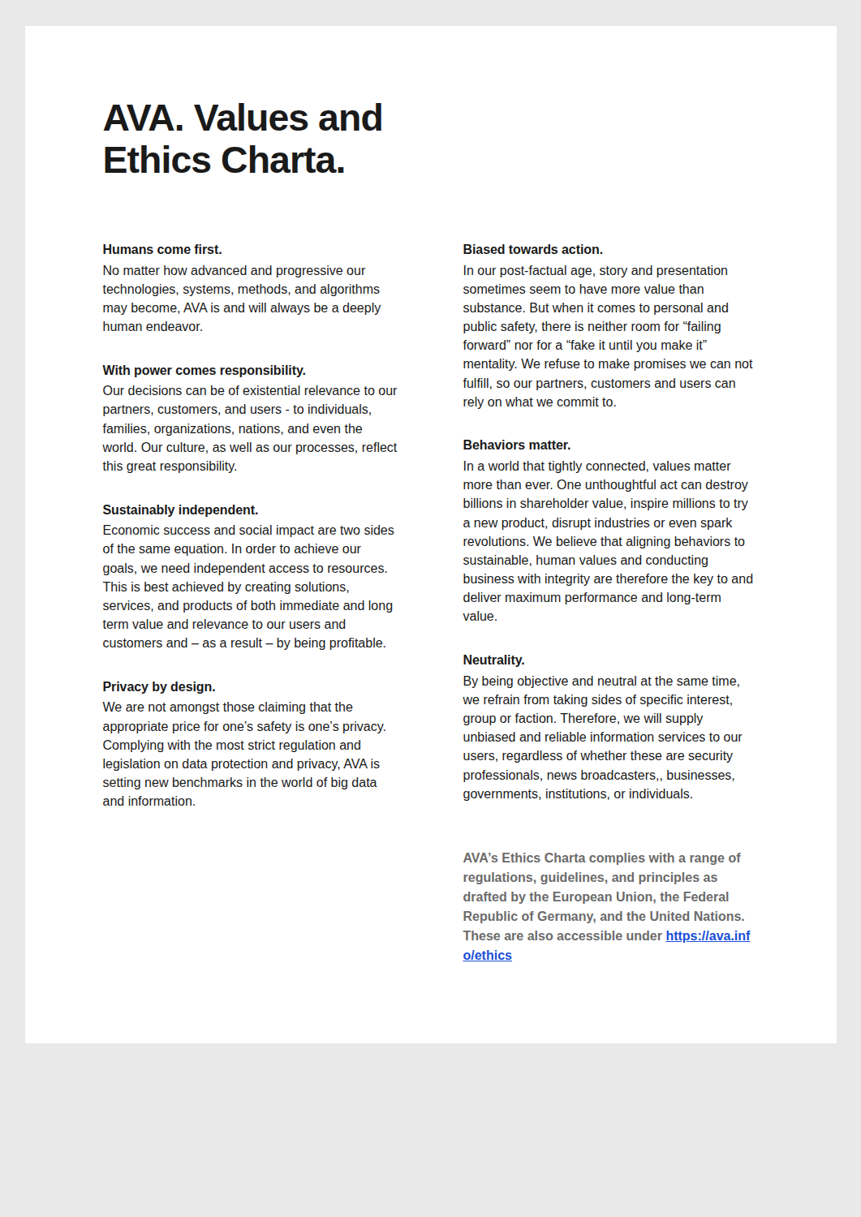AVA. Values and Ethics Charta.
Humans come first.
No matter how advanced and progressive our technologies, systems, methods, and algorithms may become, AVA is and will always be a deeply human endeavor.
With power comes responsibility.
Our decisions can be of existential relevance to our partners, customers, and users - to individuals, families, organizations, nations, and even the world. Our culture, as well as our processes, reflect this great responsibility.
Sustainably independent.
Economic success and social impact are two sides of the same equation. In order to achieve our goals, we need independent access to resources. This is best achieved by creating solutions, services, and products of both immediate and long term value and relevance to our users and customers and – as a result – by being profitable.
Privacy by design.
We are not amongst those claiming that the appropriate price for one’s safety is one’s privacy. Complying with the most strict regulation and legislation on data protection and privacy, AVA is setting new benchmarks in the world of big data and information.
Biased towards action.
In our post-factual age, story and presentation sometimes seem to have more value than substance. But when it comes to personal and public safety, there is neither room for “failing forward” nor for a “fake it until you make it” mentality. We refuse to make promises we can not fulfill, so our partners, customers and users can rely on what we commit to.
Behaviors matter.
In a world that tightly connected, values matter more than ever. One unthoughtful act can destroy billions in shareholder value, inspire millions to try a new product, disrupt industries or even spark revolutions. We believe that aligning behaviors to sustainable, human values and conducting business with integrity are therefore the key to and deliver maximum performance and long-term value.
Neutrality.
By being objective and neutral at the same time, we refrain from taking sides of specific interest, group or faction. Therefore, we will supply unbiased and reliable information services to our users, regardless of whether these are security professionals, news broadcasters,, businesses, governments, institutions, or individuals.
AVA’s Ethics Charta complies with a range of regulations, guidelines, and principles as drafted by the European Union, the Federal Republic of Germany, and the United Nations. These are also accessible under https://ava.info/ethics